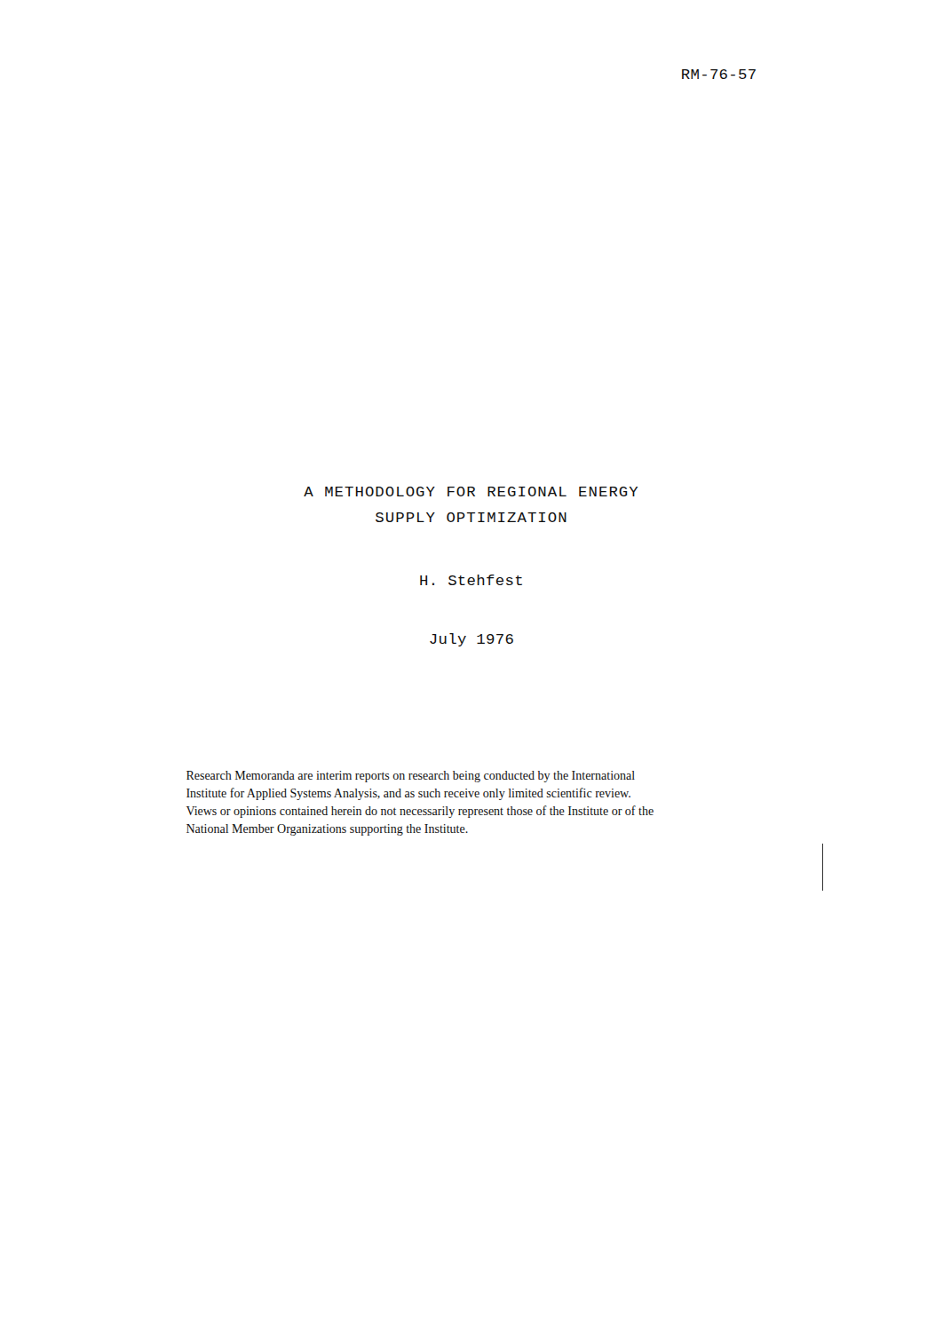RM-76-57
A Methodology for Regional Energy
Supply Optimization
H. Stehfest
July 1976
Research Memoranda are interim reports on research being conducted by the International Institute for Applied Systems Analysis, and as such receive only limited scientific review. Views or opinions contained herein do not necessarily represent those of the Institute or of the National Member Organizations supporting the Institute.